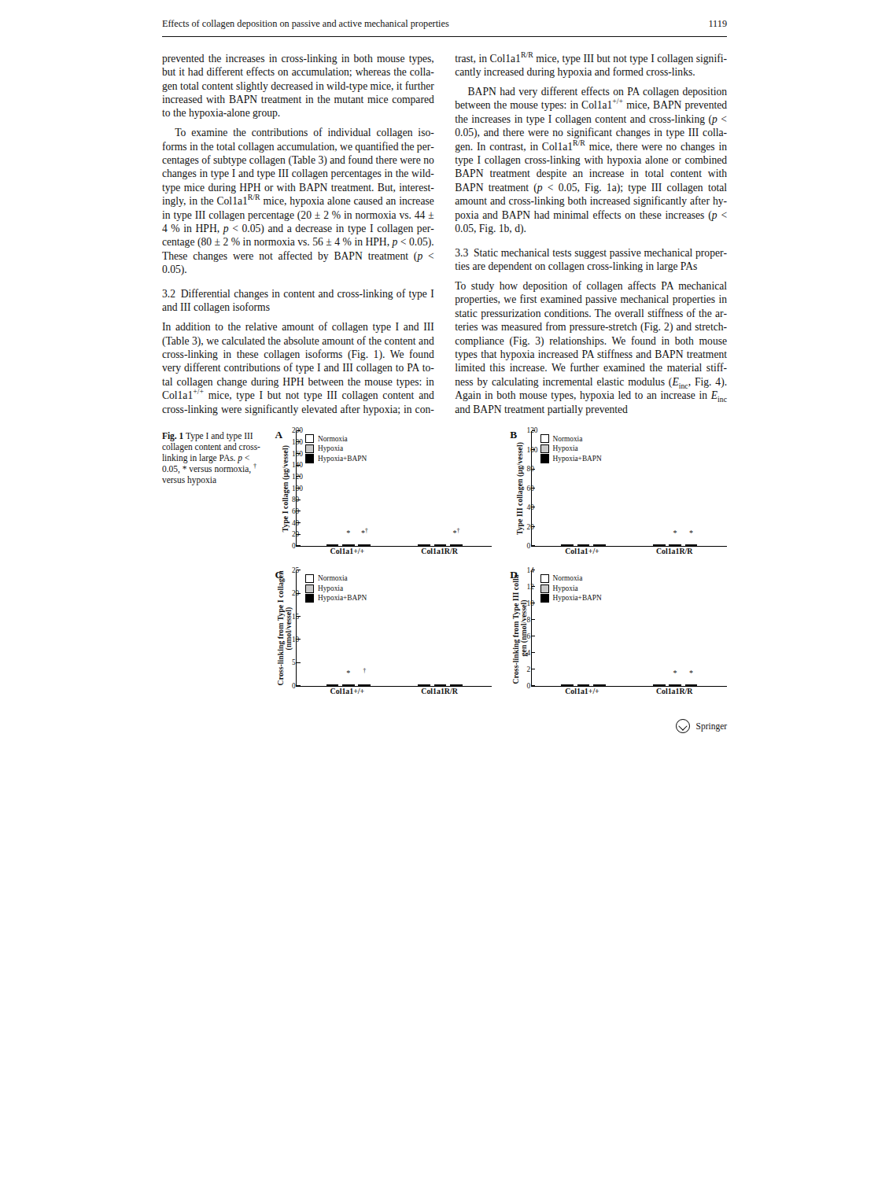Effects of collagen deposition on passive and active mechanical properties
1119
prevented the increases in cross-linking in both mouse types, but it had different effects on accumulation; whereas the collagen total content slightly decreased in wild-type mice, it further increased with BAPN treatment in the mutant mice compared to the hypoxia-alone group.
To examine the contributions of individual collagen isoforms in the total collagen accumulation, we quantified the percentages of subtype collagen (Table 3) and found there were no changes in type I and type III collagen percentages in the wild-type mice during HPH or with BAPN treatment. But, interestingly, in the Col1a1R/R mice, hypoxia alone caused an increase in type III collagen percentage (20 ± 2 % in normoxia vs. 44 ± 4 % in HPH, p < 0.05) and a decrease in type I collagen percentage (80 ± 2 % in normoxia vs. 56 ± 4 % in HPH, p < 0.05). These changes were not affected by BAPN treatment (p < 0.05).
3.2 Differential changes in content and cross-linking of type I and III collagen isoforms
In addition to the relative amount of collagen type I and III (Table 3), we calculated the absolute amount of the content and cross-linking in these collagen isoforms (Fig. 1). We found very different contributions of type I and III collagen to PA total collagen change during HPH between the mouse types: in Col1a1+/+ mice, type I but not type III collagen content and cross-linking were significantly elevated after hypoxia; in contrast, in Col1a1R/R mice, type III but not type I collagen significantly increased during hypoxia and formed cross-links.
BAPN had very different effects on PA collagen deposition between the mouse types: in Col1a1+/+ mice, BAPN prevented the increases in type I collagen content and cross-linking (p < 0.05), and there were no significant changes in type III collagen. In contrast, in Col1a1R/R mice, there were no changes in type I collagen cross-linking with hypoxia alone or combined BAPN treatment despite an increase in total content with BAPN treatment (p < 0.05, Fig. 1a); type III collagen total amount and cross-linking both increased significantly after hypoxia and BAPN had minimal effects on these increases (p < 0.05, Fig. 1b, d).
3.3 Static mechanical tests suggest passive mechanical properties are dependent on collagen cross-linking in large PAs
To study how deposition of collagen affects PA mechanical properties, we first examined passive mechanical properties in static pressurization conditions. The overall stiffness of the arteries was measured from pressure-stretch (Fig. 2) and stretch-compliance (Fig. 3) relationships. We found in both mouse types that hypoxia increased PA stiffness and BAPN treatment limited this increase. We further examined the material stiffness by calculating incremental elastic modulus (Einc, Fig. 4). Again in both mouse types, hypoxia led to an increase in Einc and BAPN treatment partially prevented
Fig. 1 Type I and type III collagen content and cross-linking in large PAs. p < 0.05, * versus normoxia, † versus hypoxia
A
Type I collagen (µg/vessel)
200
180
160
140
120
100
80
60
40
20
0
Normoxia
Hypoxia
Hypoxia+BAPN
*
*†
*†
Col1a1+/+
Col1a1R/R
B
Type III collagen (µg/vessel)
120
100
80
60
40
20
0
Normoxia
Hypoxia
Hypoxia+BAPN
*
*
Col1a1+/+
Col1a1R/R
C
Cross-linking from Type I collagen (nmol/vessel)
25
20
15
10
5
0
Normoxia
Hypoxia
Hypoxia+BAPN
*
†
Col1a1+/+
Col1a1R/R
D
Cross-linking from Type III collagen (nmol/vessel)
14
12
10
8
6
4
2
0
Normoxia
Hypoxia
Hypoxia+BAPN
*
*
Col1a1+/+
Col1a1R/R
Springer